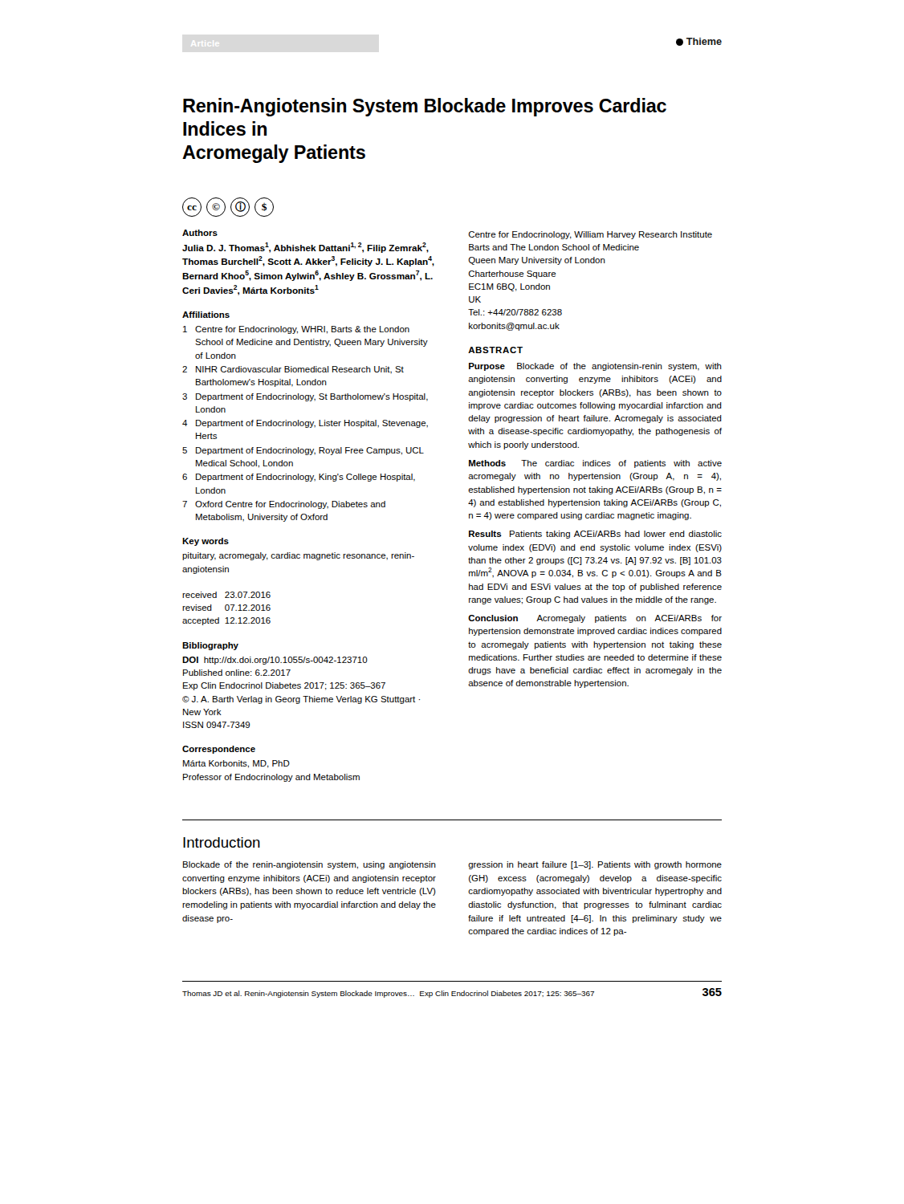Article
Thieme
Renin-Angiotensin System Blockade Improves Cardiac Indices in
Acromegaly Patients
cc©ⓘ$
Authors
Julia D. J. Thomas1, Abhishek Dattani1, 2, Filip Zemrak2, Thomas Burchell2, Scott A. Akker3, Felicity J. L. Kaplan4, Bernard Khoo5, Simon Aylwin6, Ashley B. Grossman7, L. Ceri Davies2, Márta Korbonits1
Affiliations
Centre for Endocrinology, WHRI, Barts & the London School of Medicine and Dentistry, Queen Mary University of London
NIHR Cardiovascular Biomedical Research Unit, St Bartholomew's Hospital, London
Department of Endocrinology, St Bartholomew's Hospital, London
Department of Endocrinology, Lister Hospital, Stevenage, Herts
Department of Endocrinology, Royal Free Campus, UCL Medical School, London
Department of Endocrinology, King's College Hospital, London
Oxford Centre for Endocrinology, Diabetes and Metabolism, University of Oxford
Key words
pituitary, acromegaly, cardiac magnetic resonance, renin-angiotensin
received 23.07.2016
revised 07.12.2016
accepted 12.12.2016
Bibliography
DOI http://dx.doi.org/10.1055/s-0042-123710
Published online: 6.2.2017
Exp Clin Endocrinol Diabetes 2017; 125: 365–367
© J. A. Barth Verlag in Georg Thieme Verlag KG Stuttgart · New York
ISSN 0947-7349
Correspondence
Márta Korbonits, MD, PhD
Professor of Endocrinology and Metabolism
Centre for Endocrinology, William Harvey Research Institute
Barts and The London School of Medicine
Queen Mary University of London
Charterhouse Square
EC1M 6BQ, London
UK
Tel.: +44/20/7882 6238
korbonits@qmul.ac.uk
ABSTRACT
Purpose Blockade of the angiotensin-renin system, with angiotensin converting enzyme inhibitors (ACEi) and angiotensin receptor blockers (ARBs), has been shown to improve cardiac outcomes following myocardial infarction and delay progression of heart failure. Acromegaly is associated with a disease-specific cardiomyopathy, the pathogenesis of which is poorly understood.
Methods The cardiac indices of patients with active acromegaly with no hypertension (Group A, n = 4), established hypertension not taking ACEi/ARBs (Group B, n = 4) and established hypertension taking ACEi/ARBs (Group C, n = 4) were compared using cardiac magnetic imaging.
Results Patients taking ACEi/ARBs had lower end diastolic volume index (EDVi) and end systolic volume index (ESVi) than the other 2 groups ([C] 73.24 vs. [A] 97.92 vs. [B] 101.03 ml/m2, ANOVA p = 0.034, B vs. C p < 0.01). Groups A and B had EDVi and ESVi values at the top of published reference range values; Group C had values in the middle of the range.
Conclusion Acromegaly patients on ACEi/ARBs for hypertension demonstrate improved cardiac indices compared to acromegaly patients with hypertension not taking these medications. Further studies are needed to determine if these drugs have a beneficial cardiac effect in acromegaly in the absence of demonstrable hypertension.
Introduction
Blockade of the renin-angiotensin system, using angiotensin converting enzyme inhibitors (ACEi) and angiotensin receptor blockers (ARBs), has been shown to reduce left ventricle (LV) remodeling in patients with myocardial infarction and delay the disease pro-
gression in heart failure [1–3]. Patients with growth hormone (GH) excess (acromegaly) develop a disease-specific cardiomyopathy associated with biventricular hypertrophy and diastolic dysfunction, that progresses to fulminant cardiac failure if left untreated [4–6]. In this preliminary study we compared the cardiac indices of 12 pa-
Thomas JD et al. Renin-Angiotensin System Blockade Improves… Exp Clin Endocrinol Diabetes 2017; 125: 365–367
365